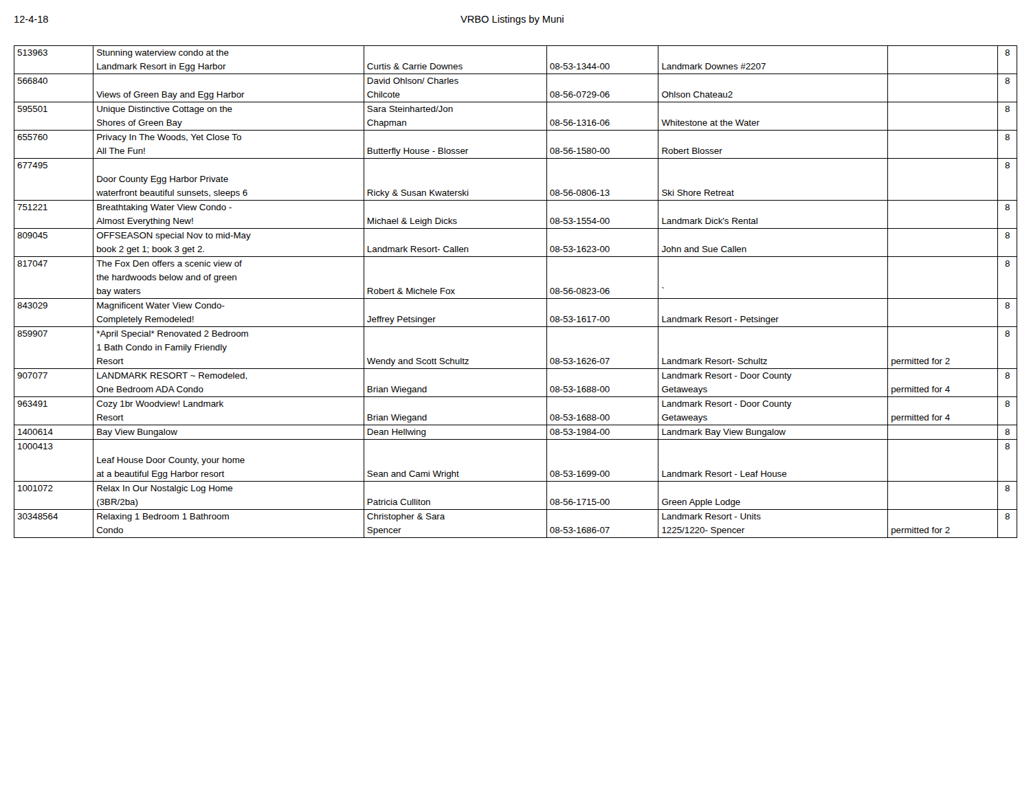12-4-18
VRBO Listings by Muni
| 513963 | Stunning waterview condo at the | | | | | 8 |
| Landmark Resort in Egg Harbor | Curtis & Carrie Downes | 08-53-1344-00 | Landmark Downes #2207 | |
| 566840 | | David Ohlson/ Charles | | | | 8 |
| Views of Green Bay and Egg Harbor | Chilcote | 08-56-0729-06 | Ohlson Chateau2 | |
| 595501 | Unique Distinctive Cottage on the | Sara Steinharted/Jon | | | | 8 |
| Shores of Green Bay | Chapman | 08-56-1316-06 | Whitestone at the Water | |
| 655760 | Privacy In The Woods, Yet Close To | | | | | 8 |
| All The Fun! | Butterfly House - Blosser | 08-56-1580-00 | Robert Blosser | |
| 677495 | | | | | | 8 |
| Door County Egg Harbor Private | | | | |
| waterfront beautiful sunsets, sleeps 6 | Ricky & Susan Kwaterski | 08-56-0806-13 | Ski Shore Retreat | |
| 751221 | Breathtaking Water View Condo - | | | | | 8 |
| Almost Everything New! | Michael & Leigh Dicks | 08-53-1554-00 | Landmark Dick's Rental | |
| 809045 | OFFSEASON special Nov to mid-May | | | | | 8 |
| book 2 get 1; book 3 get 2. | Landmark Resort- Callen | 08-53-1623-00 | John and Sue Callen | |
| 817047 | The Fox Den offers a scenic view of | | | | | 8 |
| the hardwoods below and of green | | | | |
| bay waters | Robert & Michele Fox | 08-56-0823-06 | ` | |
| 843029 | Magnificent Water View Condo- | | | | | 8 |
| Completely Remodeled! | Jeffrey Petsinger | 08-53-1617-00 | Landmark Resort - Petsinger | |
| 859907 | *April Special* Renovated 2 Bedroom | | | | | 8 |
| 1 Bath Condo in Family Friendly | | | | |
| Resort | Wendy and Scott Schultz | 08-53-1626-07 | Landmark Resort- Schultz | permitted for 2 |
| 907077 | LANDMARK RESORT ~ Remodeled, | | | Landmark Resort - Door County | | 8 |
| One Bedroom ADA Condo | Brian Wiegand | 08-53-1688-00 | Getaweays | permitted for 4 |
| 963491 | Cozy 1br Woodview! Landmark | | | Landmark Resort - Door County | | 8 |
| Resort | Brian Wiegand | 08-53-1688-00 | Getaweays | permitted for 4 |
| 1400614 | Bay View Bungalow | Dean Hellwing | 08-53-1984-00 | Landmark Bay View Bungalow | | 8 |
| 1000413 | | | | | | 8 |
| Leaf House Door County, your home | | | | |
| at a beautiful Egg Harbor resort | Sean and Cami Wright | 08-53-1699-00 | Landmark Resort - Leaf House | |
| 1001072 | Relax In Our Nostalgic Log Home | | | | | 8 |
| (3BR/2ba) | Patricia Culliton | 08-56-1715-00 | Green Apple Lodge | |
| 30348564 | Relaxing 1 Bedroom 1 Bathroom | Christopher & Sara | | Landmark Resort - Units | | 8 |
| Condo | Spencer | 08-53-1686-07 | 1225/1220- Spencer | permitted for 2 |